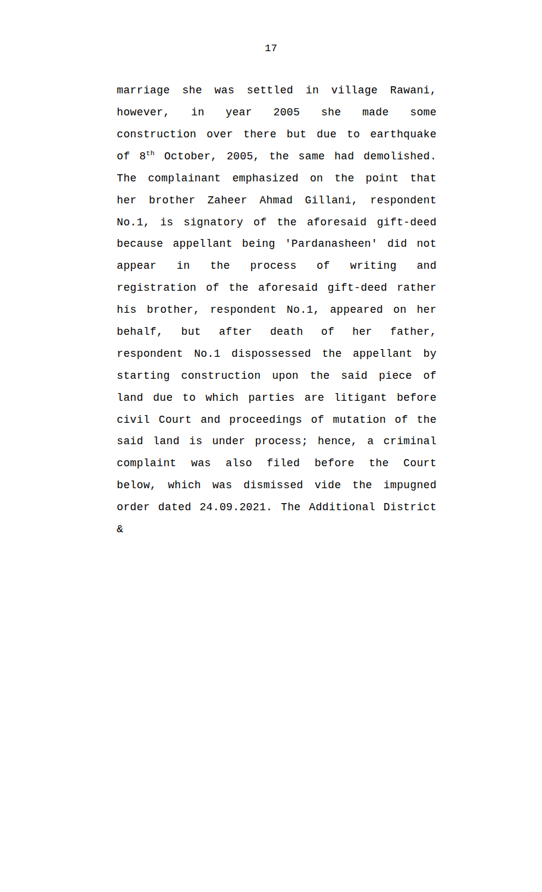17
marriage she was settled in village Rawani, however, in year 2005 she made some construction over there but due to earthquake of 8th October, 2005, the same had demolished. The complainant emphasized on the point that her brother Zaheer Ahmad Gillani, respondent No.1, is signatory of the aforesaid gift-deed because appellant being 'Pardanasheen' did not appear in the process of writing and registration of the aforesaid gift-deed rather his brother, respondent No.1, appeared on her behalf, but after death of her father, respondent No.1 dispossessed the appellant by starting construction upon the said piece of land due to which parties are litigant before civil Court and proceedings of mutation of the said land is under process; hence, a criminal complaint was also filed before the Court below, which was dismissed vide the impugned order dated 24.09.2021. The Additional District &